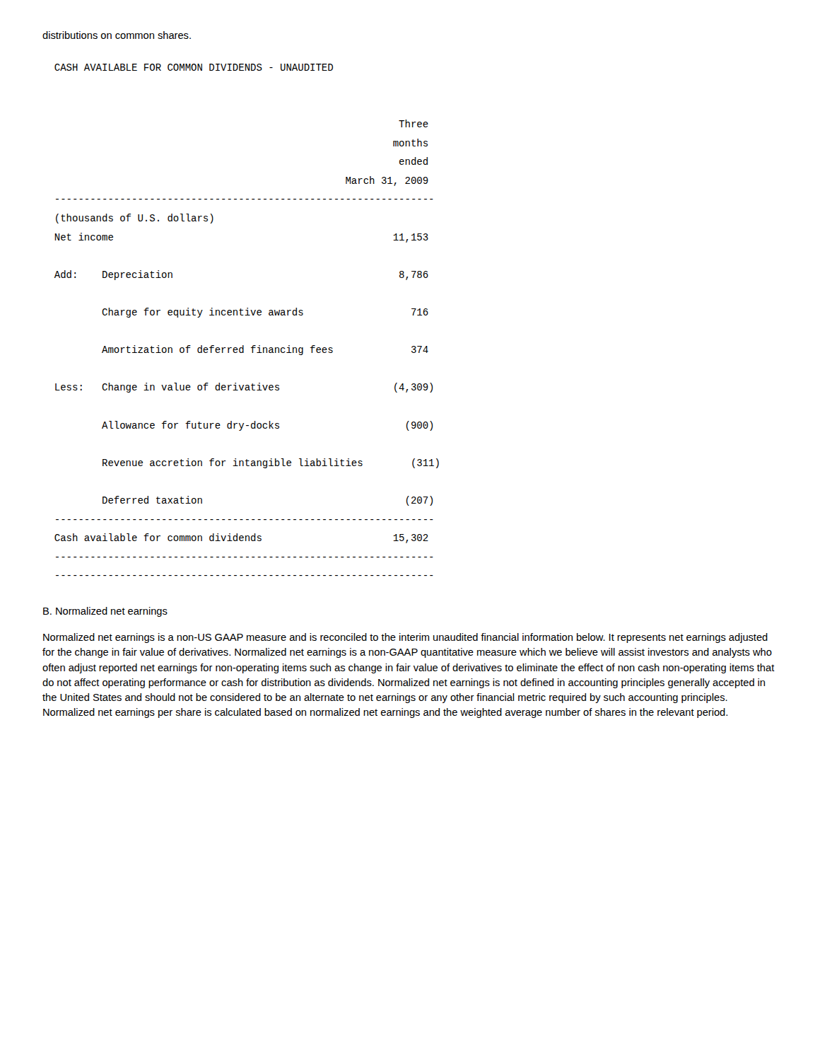distributions on common shares.
  CASH AVAILABLE FOR COMMON DIVIDENDS - UNAUDITED


                                                            Three
                                                           months
                                                            ended
                                                   March 31, 2009
  ----------------------------------------------------------------
  (thousands of U.S. dollars)
  Net income                                               11,153

  Add:    Depreciation                                      8,786

          Charge for equity incentive awards                  716

          Amortization of deferred financing fees             374

  Less:   Change in value of derivatives                   (4,309)

          Allowance for future dry-docks                     (900)

          Revenue accretion for intangible liabilities        (311)

          Deferred taxation                                  (207)
  ----------------------------------------------------------------
  Cash available for common dividends                      15,302
  ----------------------------------------------------------------
  ----------------------------------------------------------------
B. Normalized net earnings
Normalized net earnings is a non-US GAAP measure and is reconciled to the interim unaudited financial information below. It represents net earnings adjusted for the change in fair value of derivatives. Normalized net earnings is a non-GAAP quantitative measure which we believe will assist investors and analysts who often adjust reported net earnings for non-operating items such as change in fair value of derivatives to eliminate the effect of non cash non-operating items that do not affect operating performance or cash for distribution as dividends. Normalized net earnings is not defined in accounting principles generally accepted in the United States and should not be considered to be an alternate to net earnings or any other financial metric required by such accounting principles. Normalized net earnings per share is calculated based on normalized net earnings and the weighted average number of shares in the relevant period.